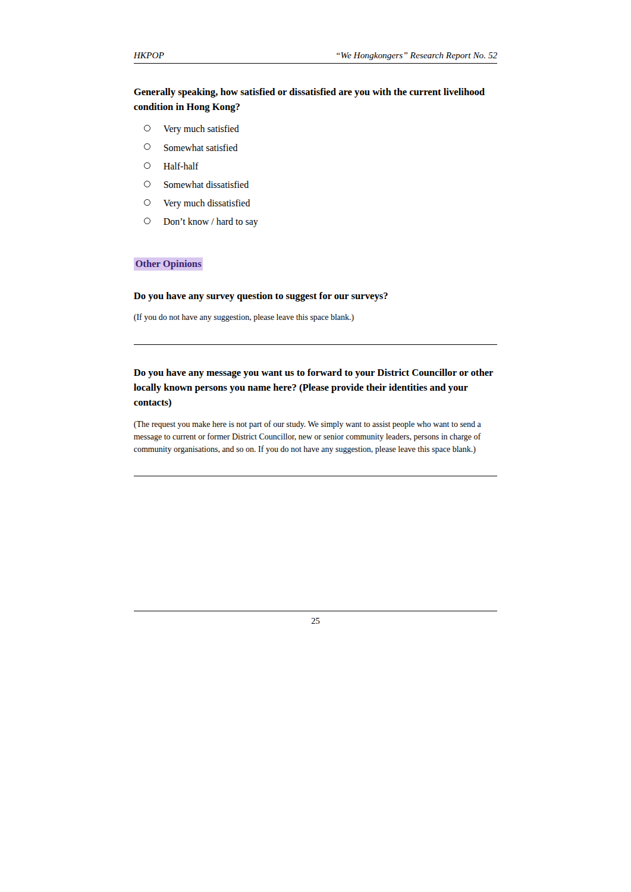HKPOP “We Hongkongers” Research Report No. 52
Generally speaking, how satisfied or dissatisfied are you with the current livelihood condition in Hong Kong?
Very much satisfied
Somewhat satisfied
Half-half
Somewhat dissatisfied
Very much dissatisfied
Don’t know / hard to say
Other Opinions
Do you have any survey question to suggest for our surveys?
(If you do not have any suggestion, please leave this space blank.)
Do you have any message you want us to forward to your District Councillor or other locally known persons you name here? (Please provide their identities and your contacts)
(The request you make here is not part of our study. We simply want to assist people who want to send a message to current or former District Councillor, new or senior community leaders, persons in charge of community organisations, and so on. If you do not have any suggestion, please leave this space blank.)
25